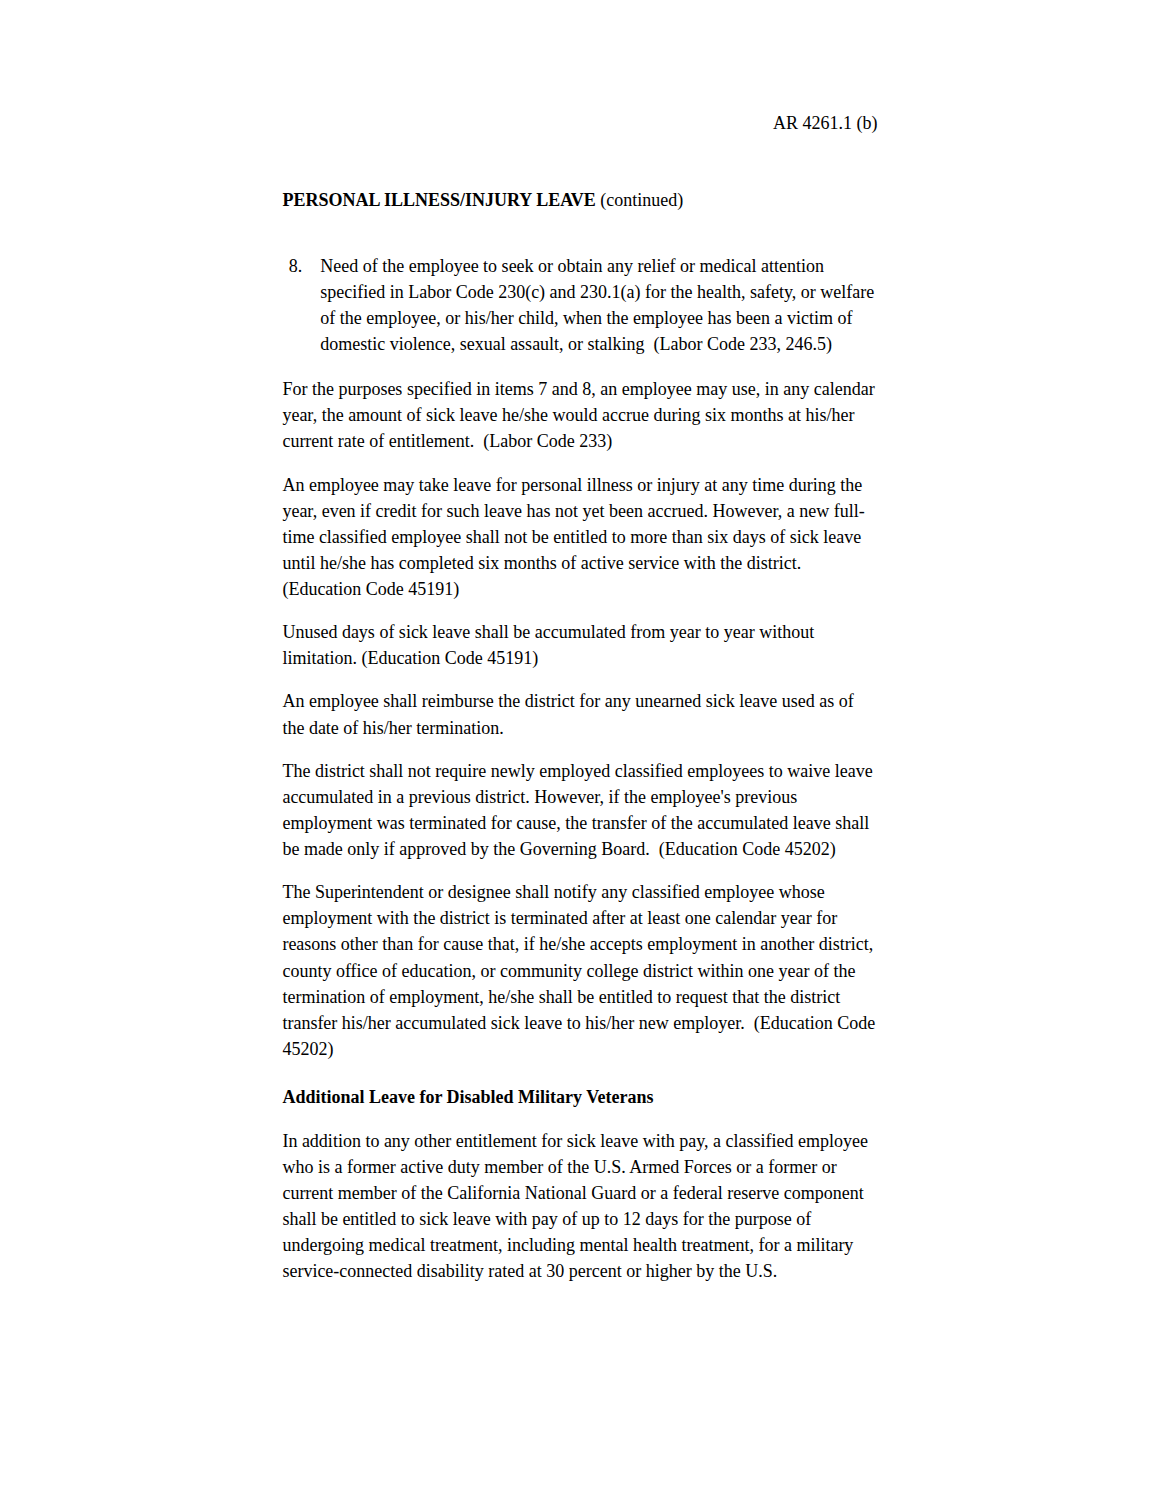AR 4261.1 (b)
PERSONAL ILLNESS/INJURY LEAVE (continued)
8. Need of the employee to seek or obtain any relief or medical attention specified in Labor Code 230(c) and 230.1(a) for the health, safety, or welfare of the employee, or his/her child, when the employee has been a victim of domestic violence, sexual assault, or stalking (Labor Code 233, 246.5)
For the purposes specified in items 7 and 8, an employee may use, in any calendar year, the amount of sick leave he/she would accrue during six months at his/her current rate of entitlement. (Labor Code 233)
An employee may take leave for personal illness or injury at any time during the year, even if credit for such leave has not yet been accrued. However, a new full-time classified employee shall not be entitled to more than six days of sick leave until he/she has completed six months of active service with the district. (Education Code 45191)
Unused days of sick leave shall be accumulated from year to year without limitation. (Education Code 45191)
An employee shall reimburse the district for any unearned sick leave used as of the date of his/her termination.
The district shall not require newly employed classified employees to waive leave accumulated in a previous district. However, if the employee's previous employment was terminated for cause, the transfer of the accumulated leave shall be made only if approved by the Governing Board. (Education Code 45202)
The Superintendent or designee shall notify any classified employee whose employment with the district is terminated after at least one calendar year for reasons other than for cause that, if he/she accepts employment in another district, county office of education, or community college district within one year of the termination of employment, he/she shall be entitled to request that the district transfer his/her accumulated sick leave to his/her new employer. (Education Code 45202)
Additional Leave for Disabled Military Veterans
In addition to any other entitlement for sick leave with pay, a classified employee who is a former active duty member of the U.S. Armed Forces or a former or current member of the California National Guard or a federal reserve component shall be entitled to sick leave with pay of up to 12 days for the purpose of undergoing medical treatment, including mental health treatment, for a military service-connected disability rated at 30 percent or higher by the U.S.